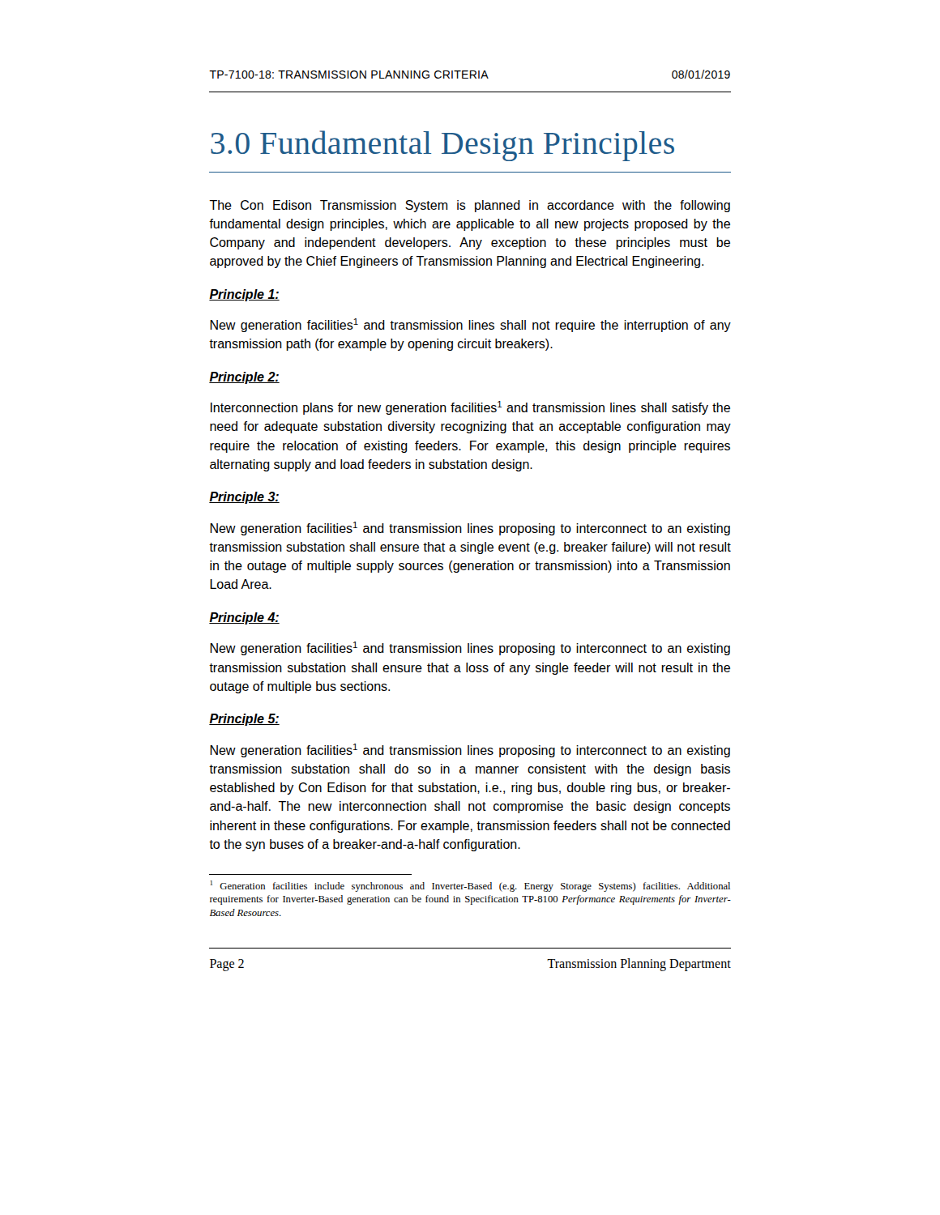TP-7100-18: Transmission Planning Criteria
08/01/2019
3.0 Fundamental Design Principles
The Con Edison Transmission System is planned in accordance with the following fundamental design principles, which are applicable to all new projects proposed by the Company and independent developers. Any exception to these principles must be approved by the Chief Engineers of Transmission Planning and Electrical Engineering.
Principle 1:
New generation facilities1 and transmission lines shall not require the interruption of any transmission path (for example by opening circuit breakers).
Principle 2:
Interconnection plans for new generation facilities1 and transmission lines shall satisfy the need for adequate substation diversity recognizing that an acceptable configuration may require the relocation of existing feeders. For example, this design principle requires alternating supply and load feeders in substation design.
Principle 3:
New generation facilities1 and transmission lines proposing to interconnect to an existing transmission substation shall ensure that a single event (e.g. breaker failure) will not result in the outage of multiple supply sources (generation or transmission) into a Transmission Load Area.
Principle 4:
New generation facilities1 and transmission lines proposing to interconnect to an existing transmission substation shall ensure that a loss of any single feeder will not result in the outage of multiple bus sections.
Principle 5:
New generation facilities1 and transmission lines proposing to interconnect to an existing transmission substation shall do so in a manner consistent with the design basis established by Con Edison for that substation, i.e., ring bus, double ring bus, or breaker-and-a-half. The new interconnection shall not compromise the basic design concepts inherent in these configurations. For example, transmission feeders shall not be connected to the syn buses of a breaker-and-a-half configuration.
1 Generation facilities include synchronous and Inverter-Based (e.g. Energy Storage Systems) facilities. Additional requirements for Inverter-Based generation can be found in Specification TP-8100 Performance Requirements for Inverter-Based Resources.
Page 2
Transmission Planning Department